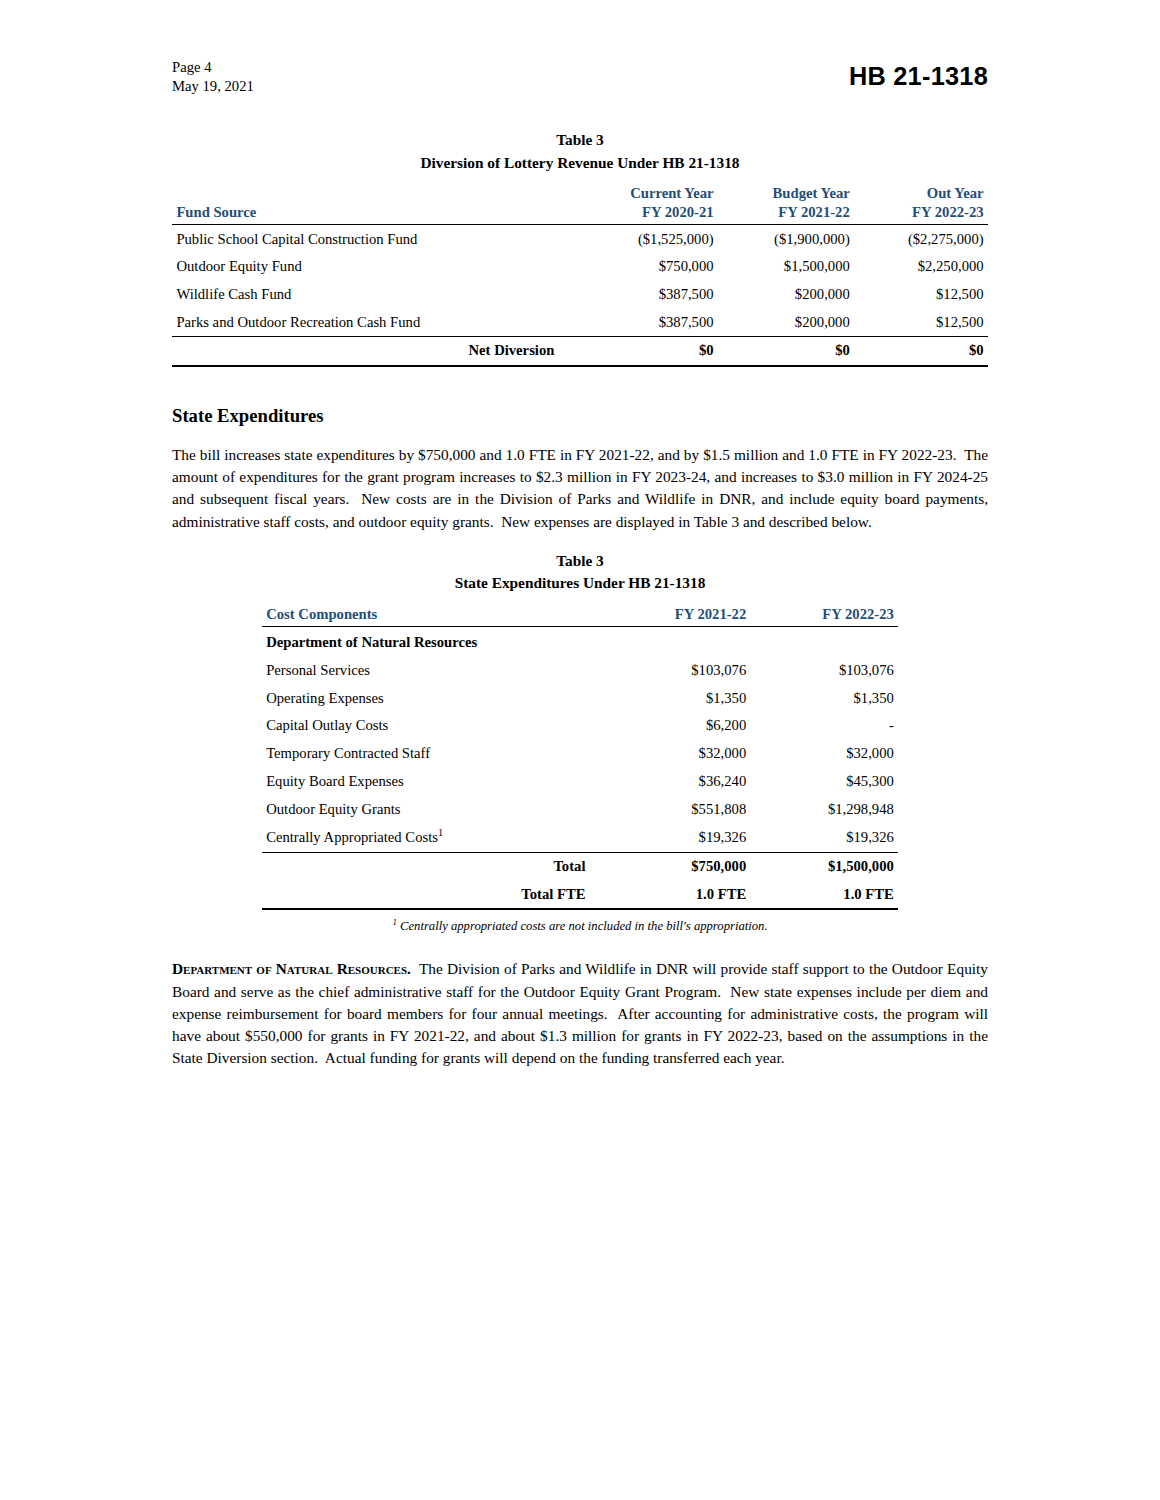Page 4
May 19, 2021
HB 21-1318
Table 3 Diversion of Lottery Revenue Under HB 21-1318
| Fund Source | Current Year FY 2020-21 | Budget Year FY 2021-22 | Out Year FY 2022-23 |
| --- | --- | --- | --- |
| Public School Capital Construction Fund | ($1,525,000) | ($1,900,000) | ($2,275,000) |
| Outdoor Equity Fund | $750,000 | $1,500,000 | $2,250,000 |
| Wildlife Cash Fund | $387,500 | $200,000 | $12,500 |
| Parks and Outdoor Recreation Cash Fund | $387,500 | $200,000 | $12,500 |
| Net Diversion | $0 | $0 | $0 |
State Expenditures
The bill increases state expenditures by $750,000 and 1.0 FTE in FY 2021-22, and by $1.5 million and 1.0 FTE in FY 2022-23. The amount of expenditures for the grant program increases to $2.3 million in FY 2023-24, and increases to $3.0 million in FY 2024-25 and subsequent fiscal years. New costs are in the Division of Parks and Wildlife in DNR, and include equity board payments, administrative staff costs, and outdoor equity grants. New expenses are displayed in Table 3 and described below.
Table 3 State Expenditures Under HB 21-1318
| Cost Components | FY 2021-22 | FY 2022-23 |
| --- | --- | --- |
| Department of Natural Resources |
| Personal Services | $103,076 | $103,076 |
| Operating Expenses | $1,350 | $1,350 |
| Capital Outlay Costs | $6,200 | - |
| Temporary Contracted Staff | $32,000 | $32,000 |
| Equity Board Expenses | $36,240 | $45,300 |
| Outdoor Equity Grants | $551,808 | $1,298,948 |
| Centrally Appropriated Costs 1 | $19,326 | $19,326 |
| Total | $750,000 | $1,500,000 |
| Total FTE | 1.0 FTE | 1.0 FTE |
1 Centrally appropriated costs are not included in the bill's appropriation.
Department of Natural Resources. The Division of Parks and Wildlife in DNR will provide staff support to the Outdoor Equity Board and serve as the chief administrative staff for the Outdoor Equity Grant Program. New state expenses include per diem and expense reimbursement for board members for four annual meetings. After accounting for administrative costs, the program will have about $550,000 for grants in FY 2021-22, and about $1.3 million for grants in FY 2022-23, based on the assumptions in the State Diversion section. Actual funding for grants will depend on the funding transferred each year.